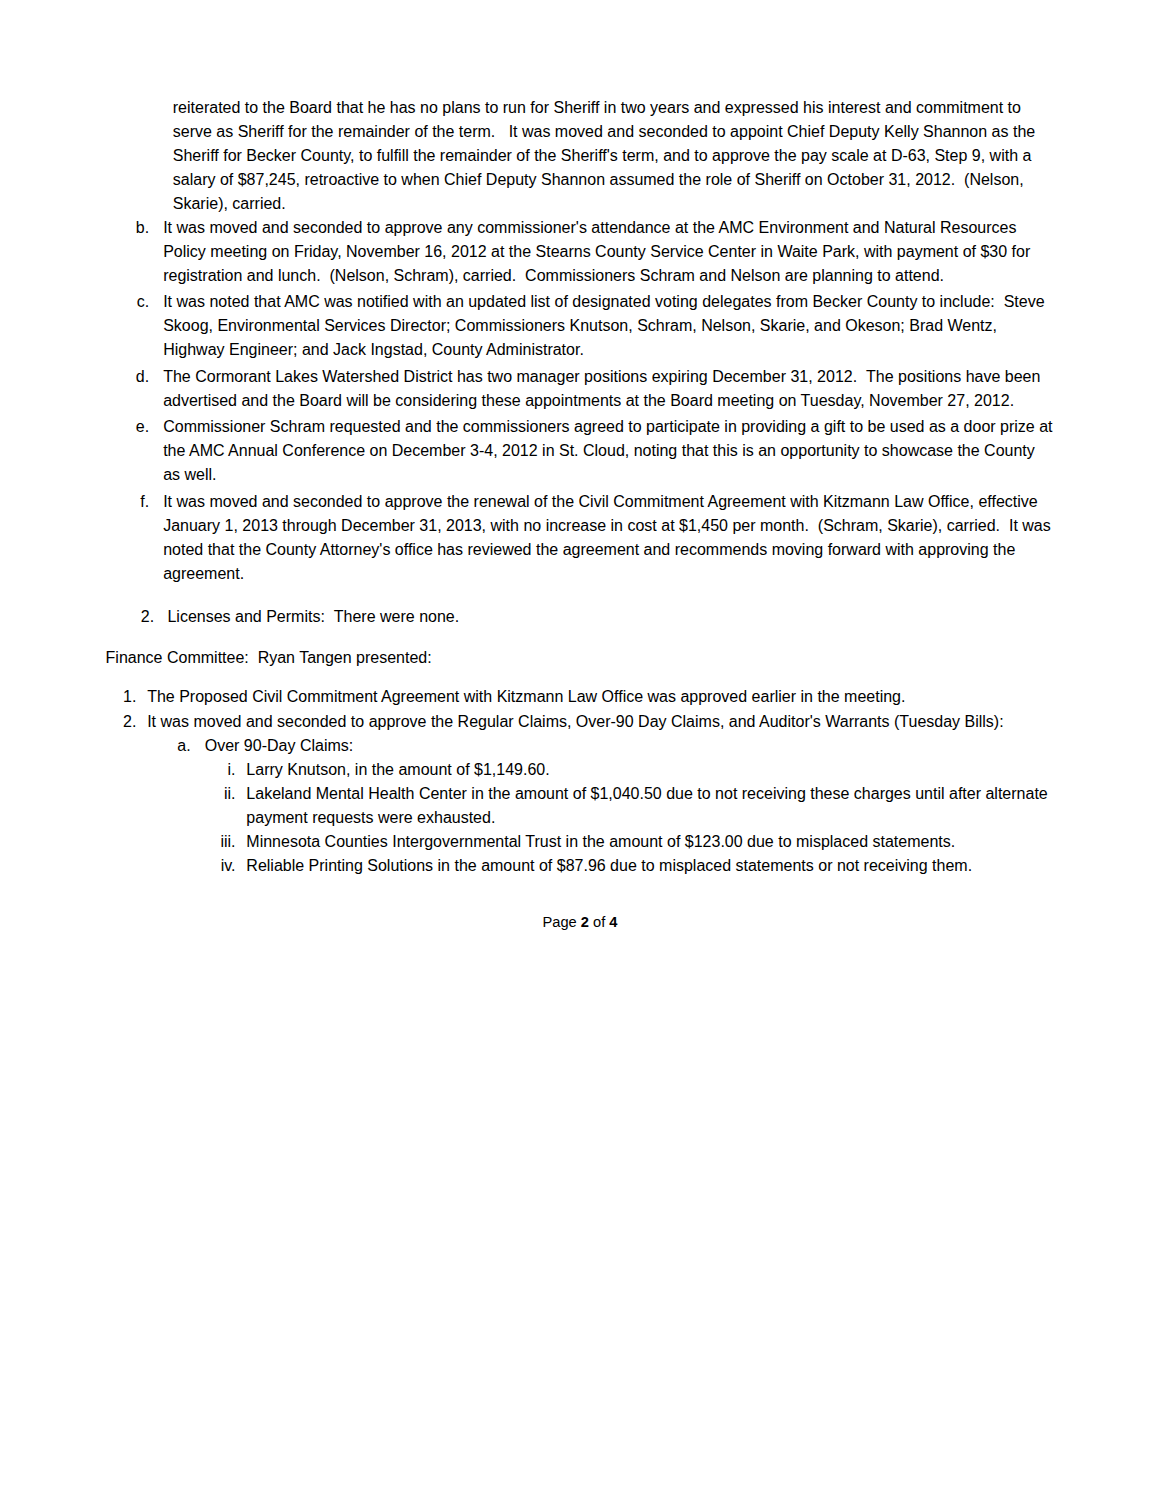reiterated to the Board that he has no plans to run for Sheriff in two years and expressed his interest and commitment to serve as Sheriff for the remainder of the term. It was moved and seconded to appoint Chief Deputy Kelly Shannon as the Sheriff for Becker County, to fulfill the remainder of the Sheriff's term, and to approve the pay scale at D-63, Step 9, with a salary of $87,245, retroactive to when Chief Deputy Shannon assumed the role of Sheriff on October 31, 2012. (Nelson, Skarie), carried.
It was moved and seconded to approve any commissioner's attendance at the AMC Environment and Natural Resources Policy meeting on Friday, November 16, 2012 at the Stearns County Service Center in Waite Park, with payment of $30 for registration and lunch. (Nelson, Schram), carried. Commissioners Schram and Nelson are planning to attend.
It was noted that AMC was notified with an updated list of designated voting delegates from Becker County to include: Steve Skoog, Environmental Services Director; Commissioners Knutson, Schram, Nelson, Skarie, and Okeson; Brad Wentz, Highway Engineer; and Jack Ingstad, County Administrator.
The Cormorant Lakes Watershed District has two manager positions expiring December 31, 2012. The positions have been advertised and the Board will be considering these appointments at the Board meeting on Tuesday, November 27, 2012.
Commissioner Schram requested and the commissioners agreed to participate in providing a gift to be used as a door prize at the AMC Annual Conference on December 3-4, 2012 in St. Cloud, noting that this is an opportunity to showcase the County as well.
It was moved and seconded to approve the renewal of the Civil Commitment Agreement with Kitzmann Law Office, effective January 1, 2013 through December 31, 2013, with no increase in cost at $1,450 per month. (Schram, Skarie), carried. It was noted that the County Attorney's office has reviewed the agreement and recommends moving forward with approving the agreement.
2. Licenses and Permits: There were none.
Finance Committee: Ryan Tangen presented:
The Proposed Civil Commitment Agreement with Kitzmann Law Office was approved earlier in the meeting.
It was moved and seconded to approve the Regular Claims, Over-90 Day Claims, and Auditor's Warrants (Tuesday Bills):
Over 90-Day Claims:
Larry Knutson, in the amount of $1,149.60.
Lakeland Mental Health Center in the amount of $1,040.50 due to not receiving these charges until after alternate payment requests were exhausted.
Minnesota Counties Intergovernmental Trust in the amount of $123.00 due to misplaced statements.
Reliable Printing Solutions in the amount of $87.96 due to misplaced statements or not receiving them.
Page 2 of 4